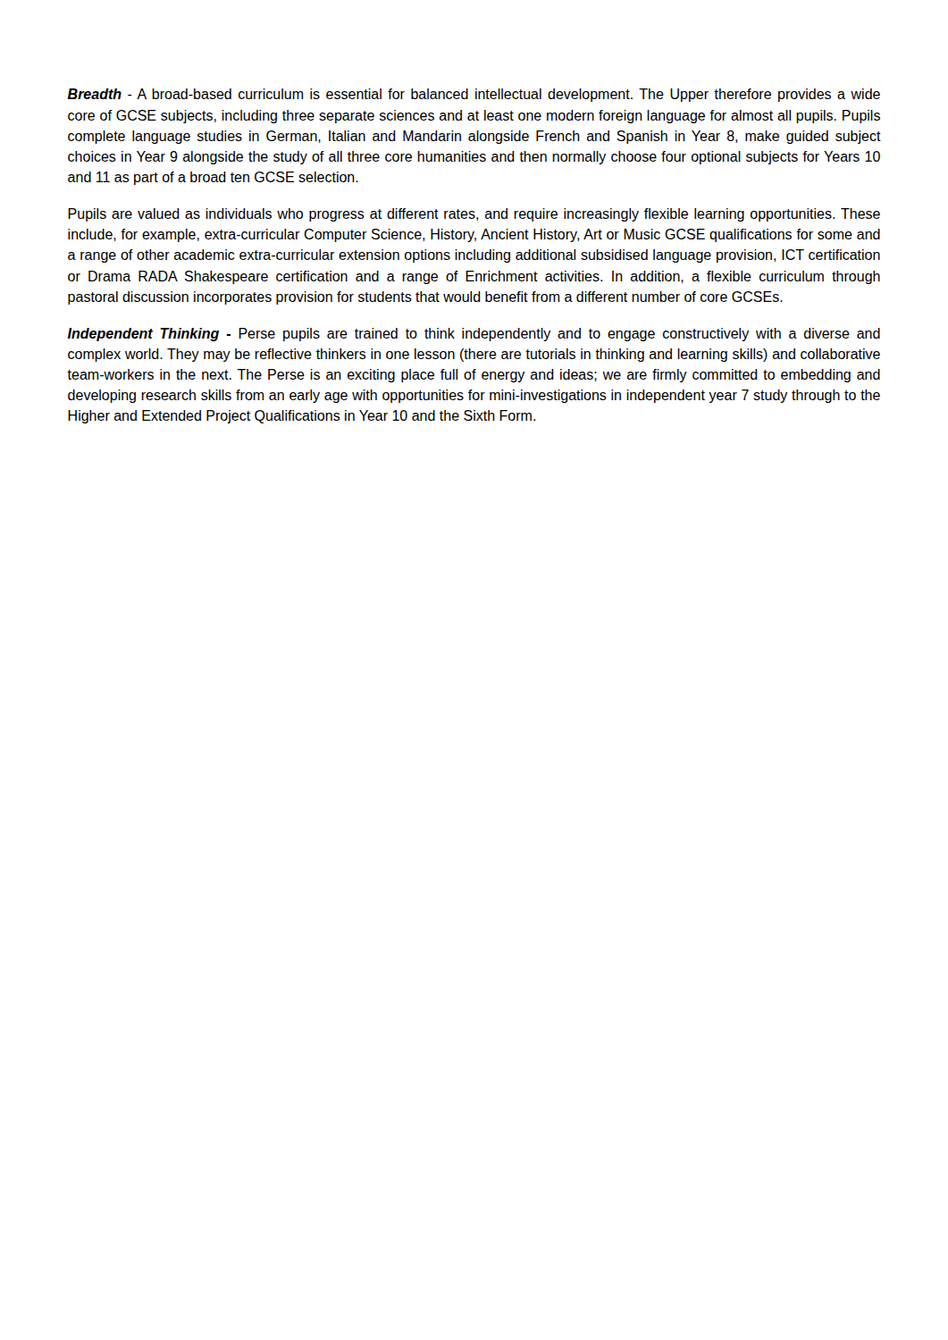Breadth - A broad-based curriculum is essential for balanced intellectual development. The Upper therefore provides a wide core of GCSE subjects, including three separate sciences and at least one modern foreign language for almost all pupils. Pupils complete language studies in German, Italian and Mandarin alongside French and Spanish in Year 8, make guided subject choices in Year 9 alongside the study of all three core humanities and then normally choose four optional subjects for Years 10 and 11 as part of a broad ten GCSE selection.
Pupils are valued as individuals who progress at different rates, and require increasingly flexible learning opportunities. These include, for example, extra-curricular Computer Science, History, Ancient History, Art or Music GCSE qualifications for some and a range of other academic extra-curricular extension options including additional subsidised language provision, ICT certification or Drama RADA Shakespeare certification and a range of Enrichment activities. In addition, a flexible curriculum through pastoral discussion incorporates provision for students that would benefit from a different number of core GCSEs.
Independent Thinking - Perse pupils are trained to think independently and to engage constructively with a diverse and complex world. They may be reflective thinkers in one lesson (there are tutorials in thinking and learning skills) and collaborative team-workers in the next. The Perse is an exciting place full of energy and ideas; we are firmly committed to embedding and developing research skills from an early age with opportunities for mini-investigations in independent year 7 study through to the Higher and Extended Project Qualifications in Year 10 and the Sixth Form.